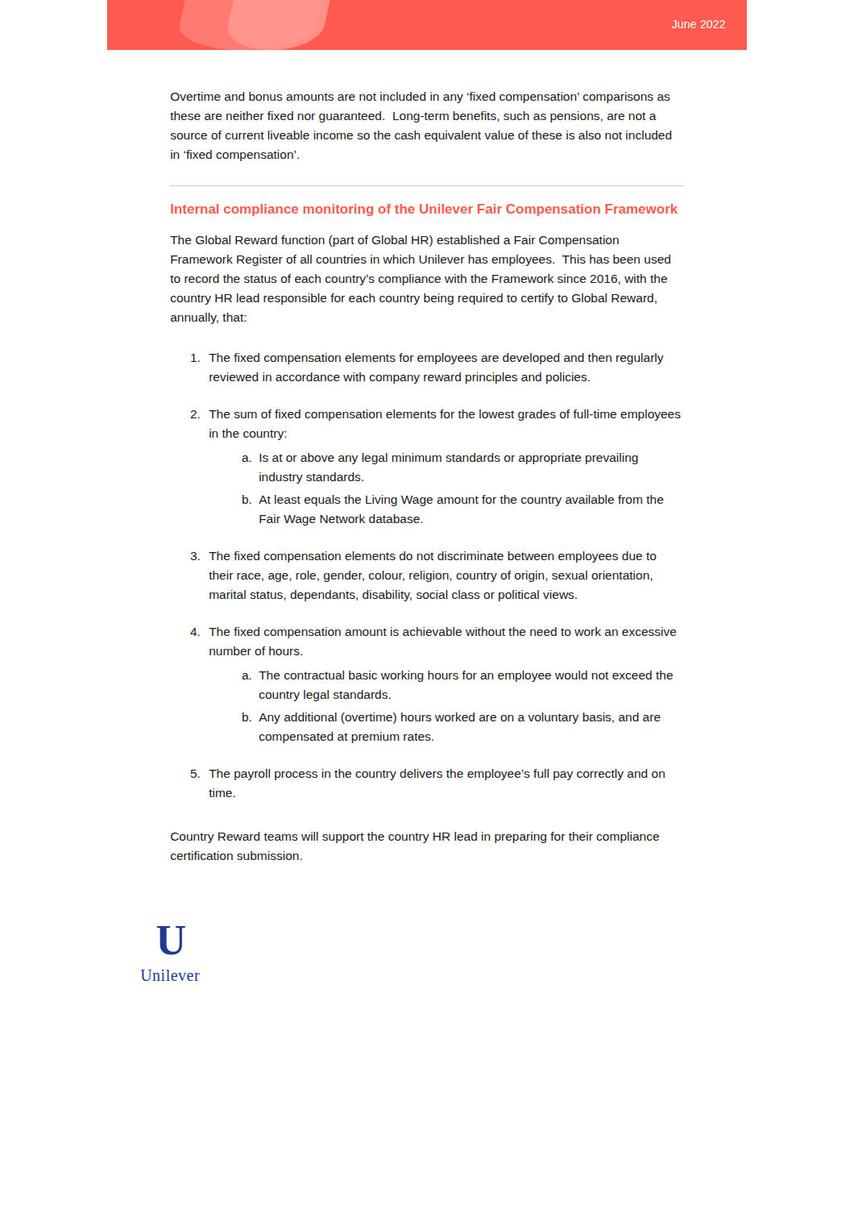June 2022
Overtime and bonus amounts are not included in any ‘fixed compensation’ comparisons as these are neither fixed nor guaranteed. Long-term benefits, such as pensions, are not a source of current liveable income so the cash equivalent value of these is also not included in ‘fixed compensation’.
Internal compliance monitoring of the Unilever Fair Compensation Framework
The Global Reward function (part of Global HR) established a Fair Compensation Framework Register of all countries in which Unilever has employees. This has been used to record the status of each country’s compliance with the Framework since 2016, with the country HR lead responsible for each country being required to certify to Global Reward, annually, that:
The fixed compensation elements for employees are developed and then regularly reviewed in accordance with company reward principles and policies.
The sum of fixed compensation elements for the lowest grades of full-time employees in the country:
Is at or above any legal minimum standards or appropriate prevailing industry standards.
At least equals the Living Wage amount for the country available from the Fair Wage Network database.
The fixed compensation elements do not discriminate between employees due to their race, age, role, gender, colour, religion, country of origin, sexual orientation, marital status, dependants, disability, social class or political views.
The fixed compensation amount is achievable without the need to work an excessive number of hours.
The contractual basic working hours for an employee would not exceed the country legal standards.
Any additional (overtime) hours worked are on a voluntary basis, and are compensated at premium rates.
The payroll process in the country delivers the employee’s full pay correctly and on time.
Country Reward teams will support the country HR lead in preparing for their compliance certification submission.
U
Unilever